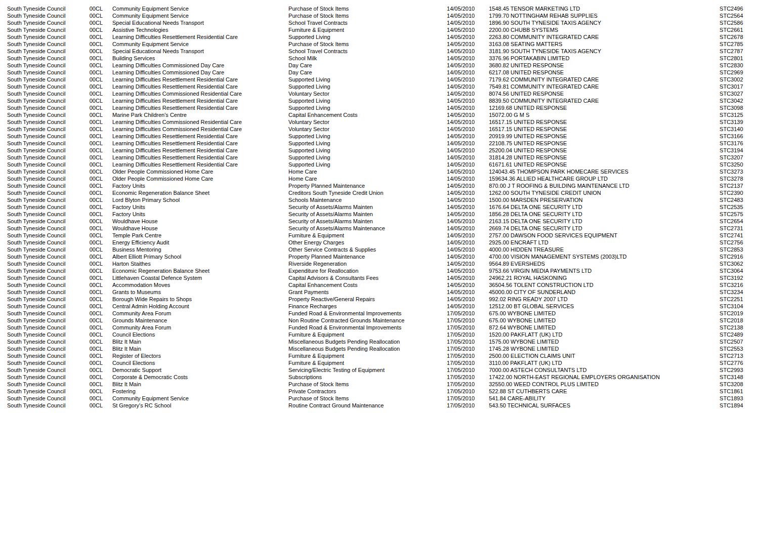| South Tyneside Council | 00CL | Community Equipment Service | Purchase of Stock Items | 14/05/2010 | 1548.45 TENSOR MARKETING LTD | STC2496 |
| South Tyneside Council | 00CL | Community Equipment Service | Purchase of Stock Items | 14/05/2010 | 1799.70 NOTTINGHAM REHAB SUPPLIES | STC2564 |
| South Tyneside Council | 00CL | Special Educational Needs Transport | School Travel Contracts | 14/05/2010 | 1896.90 SOUTH TYNESIDE TAXIS AGENCY | STC2586 |
| South Tyneside Council | 00CL | Assistive Technologies | Furniture & Equipment | 14/05/2010 | 2200.00 CHUBB SYSTEMS | STC2661 |
| South Tyneside Council | 00CL | Learning Difficulties Resettlement Residential Care | Supported Living | 14/05/2010 | 2263.80 COMMUNITY INTEGRATED CARE | STC2678 |
| South Tyneside Council | 00CL | Community Equipment Service | Purchase of Stock Items | 14/05/2010 | 3163.08 SEATING MATTERS | STC2785 |
| South Tyneside Council | 00CL | Special Educational Needs Transport | School Travel Contracts | 14/05/2010 | 3181.90 SOUTH TYNESIDE TAXIS AGENCY | STC2787 |
| South Tyneside Council | 00CL | Building Services | School Milk | 14/05/2010 | 3376.96 PORTAKABIN LIMITED | STC2801 |
| South Tyneside Council | 00CL | Learning Difficulties Commissioned Day Care | Day Care | 14/05/2010 | 3680.82 UNITED RESPONSE | STC2830 |
| South Tyneside Council | 00CL | Learning Difficulties Commissioned Day Care | Day Care | 14/05/2010 | 6217.08 UNITED RESPONSE | STC2969 |
| South Tyneside Council | 00CL | Learning Difficulties Resettlement Residential Care | Supported Living | 14/05/2010 | 7179.62 COMMUNITY INTEGRATED CARE | STC3002 |
| South Tyneside Council | 00CL | Learning Difficulties Resettlement Residential Care | Supported Living | 14/05/2010 | 7549.81 COMMUNITY INTEGRATED CARE | STC3017 |
| South Tyneside Council | 00CL | Learning Difficulties Commissioned Residential Care | Voluntary Sector | 14/05/2010 | 8074.56 UNITED RESPONSE | STC3027 |
| South Tyneside Council | 00CL | Learning Difficulties Resettlement Residential Care | Supported Living | 14/05/2010 | 8839.50 COMMUNITY INTEGRATED CARE | STC3042 |
| South Tyneside Council | 00CL | Learning Difficulties Resettlement Residential Care | Supported Living | 14/05/2010 | 12169.68 UNITED RESPONSE | STC3098 |
| South Tyneside Council | 00CL | Marine Park Children's Centre | Capital Enhancement Costs | 14/05/2010 | 15072.00 G M S | STC3125 |
| South Tyneside Council | 00CL | Learning Difficulties Commissioned Residential Care | Voluntary Sector | 14/05/2010 | 16517.15 UNITED RESPONSE | STC3139 |
| South Tyneside Council | 00CL | Learning Difficulties Commissioned Residential Care | Voluntary Sector | 14/05/2010 | 16517.15 UNITED RESPONSE | STC3140 |
| South Tyneside Council | 00CL | Learning Difficulties Resettlement Residential Care | Supported Living | 14/05/2010 | 20919.99 UNITED RESPONSE | STC3166 |
| South Tyneside Council | 00CL | Learning Difficulties Resettlement Residential Care | Supported Living | 14/05/2010 | 22108.75 UNITED RESPONSE | STC3176 |
| South Tyneside Council | 00CL | Learning Difficulties Resettlement Residential Care | Supported Living | 14/05/2010 | 25200.04 UNITED RESPONSE | STC3194 |
| South Tyneside Council | 00CL | Learning Difficulties Resettlement Residential Care | Supported Living | 14/05/2010 | 31814.28 UNITED RESPONSE | STC3207 |
| South Tyneside Council | 00CL | Learning Difficulties Resettlement Residential Care | Supported Living | 14/05/2010 | 61671.61 UNITED RESPONSE | STC3250 |
| South Tyneside Council | 00CL | Older People Commissioned Home Care | Home Care | 14/05/2010 | 124043.45 THOMPSON PARK HOMECARE SERVICES | STC3273 |
| South Tyneside Council | 00CL | Older People Commissioned Home Care | Home Care | 14/05/2010 | 159634.36 ALLIED HEALTHCARE GROUP LTD | STC3278 |
| South Tyneside Council | 00CL | Factory Units | Property Planned Maintenance | 14/05/2010 | 870.00 J T ROOFING & BUILDING MAINTENANCE LTD | STC2137 |
| South Tyneside Council | 00CL | Economic Regeneration Balance Sheet | Creditors South Tyneside Credit Union | 14/05/2010 | 1262.00 SOUTH TYNESIDE CREDIT UNION | STC2390 |
| South Tyneside Council | 00CL | Lord Blyton Primary School | Schools Maintenance | 14/05/2010 | 1500.00 MARSDEN PRESERVATION | STC2483 |
| South Tyneside Council | 00CL | Factory Units | Security of Assets/Alarms Mainten | 14/05/2010 | 1676.64 DELTA ONE SECURITY LTD | STC2535 |
| South Tyneside Council | 00CL | Factory Units | Security of Assets/Alarms Mainten | 14/05/2010 | 1856.28 DELTA ONE SECURITY LTD | STC2575 |
| South Tyneside Council | 00CL | Wouldhave House | Security of Assets/Alarms Mainten | 14/05/2010 | 2163.15 DELTA ONE SECURITY LTD | STC2654 |
| South Tyneside Council | 00CL | Wouldhave House | Security of Assets/Alarms Maintenance | 14/05/2010 | 2669.74 DELTA ONE SECURITY LTD | STC2731 |
| South Tyneside Council | 00CL | Temple Park Centre | Furniture & Equipment | 14/05/2010 | 2757.00 DAWSON FOOD SERVICES EQUIPMENT | STC2741 |
| South Tyneside Council | 00CL | Energy Efficiency Audit | Other Energy Charges | 14/05/2010 | 2925.00 ENCRAFT LTD | STC2756 |
| South Tyneside Council | 00CL | Business Mentoring | Other Service Contracts & Supplies | 14/05/2010 | 4000.00 HIDDEN TREASURE | STC2853 |
| South Tyneside Council | 00CL | Albert Elliott Primary School | Property Planned Maintenance | 14/05/2010 | 4700.00 VISION MANAGEMENT SYSTEMS (2003)LTD | STC2916 |
| South Tyneside Council | 00CL | Harton Staithes | Riverside Regeneration | 14/05/2010 | 9564.89 EVERSHEDS | STC3062 |
| South Tyneside Council | 00CL | Economic Regeneration Balance Sheet | Expenditure for Reallocation | 14/05/2010 | 9753.66 VIRGIN MEDIA PAYMENTS LTD | STC3064 |
| South Tyneside Council | 00CL | Littlehaven Coastal Defence System | Capital Advisors & Consultants Fees | 14/05/2010 | 24962.21 ROYAL HASKONING | STC3192 |
| South Tyneside Council | 00CL | Accommodation Moves | Capital Enhancement Costs | 14/05/2010 | 36504.56 TOLENT CONSTRUCTION LTD | STC3216 |
| South Tyneside Council | 00CL | Grants to Museums | Grant Payments | 14/05/2010 | 45000.00 CITY OF SUNDERLAND | STC3234 |
| South Tyneside Council | 00CL | Borough Wide Repairs to Shops | Property Reactive/General Repairs | 14/05/2010 | 992.02 RING READY 2007 LTD | STC2251 |
| South Tyneside Council | 00CL | Central Admin Holding Account | Finance Recharges | 14/05/2010 | 12512.00 BT GLOBAL SERVICES | STC3104 |
| South Tyneside Council | 00CL | Community Area Forum | Funded Road & Environmental Improvements | 17/05/2010 | 675.00 WYBONE LIMITED | STC2019 |
| South Tyneside Council | 00CL | Grounds Maintenance | Non Routine Contracted Grounds Maintenance | 17/05/2010 | 675.00 WYBONE LIMITED | STC2018 |
| South Tyneside Council | 00CL | Community Area Forum | Funded Road & Environmental Improvements | 17/05/2010 | 872.64 WYBONE LIMITED | STC2138 |
| South Tyneside Council | 00CL | Council Elections | Furniture & Equipment | 17/05/2010 | 1520.00 PAKFLATT (UK) LTD | STC2489 |
| South Tyneside Council | 00CL | Blitz It Main | Miscellaneous Budgets Pending Reallocation | 17/05/2010 | 1575.00 WYBONE LIMITED | STC2507 |
| South Tyneside Council | 00CL | Blitz It Main | Miscellaneous Budgets Pending Reallocation | 17/05/2010 | 1745.28 WYBONE LIMITED | STC2553 |
| South Tyneside Council | 00CL | Register of Electors | Furniture & Equipment | 17/05/2010 | 2500.00 ELECTION CLAIMS UNIT | STC2713 |
| South Tyneside Council | 00CL | Council Elections | Furniture & Equipment | 17/05/2010 | 3110.00 PAKFLATT (UK) LTD | STC2776 |
| South Tyneside Council | 00CL | Democratic Support | Servicing/Electric Testing of Equipment | 17/05/2010 | 7000.00 ASTECH CONSULTANTS LTD | STC2993 |
| South Tyneside Council | 00CL | Corporate & Democratic Costs | Subscriptions | 17/05/2010 | 17422.00 NORTH-EAST REGIONAL EMPLOYERS ORGANISATION | STC3148 |
| South Tyneside Council | 00CL | Blitz It Main | Purchase of Stock Items | 17/05/2010 | 32550.00 WEED CONTROL PLUS LIMITED | STC3208 |
| South Tyneside Council | 00CL | Fostering | Private Contractors | 17/05/2010 | 522.88 ST CUTHBERTS CARE | STC1861 |
| South Tyneside Council | 00CL | Community Equipment Service | Purchase of Stock Items | 17/05/2010 | 541.84 CARE-ABILITY | STC1893 |
| South Tyneside Council | 00CL | St Gregory's RC School | Routine Contract Ground Maintenance | 17/05/2010 | 543.50 TECHNICAL SURFACES | STC1894 |